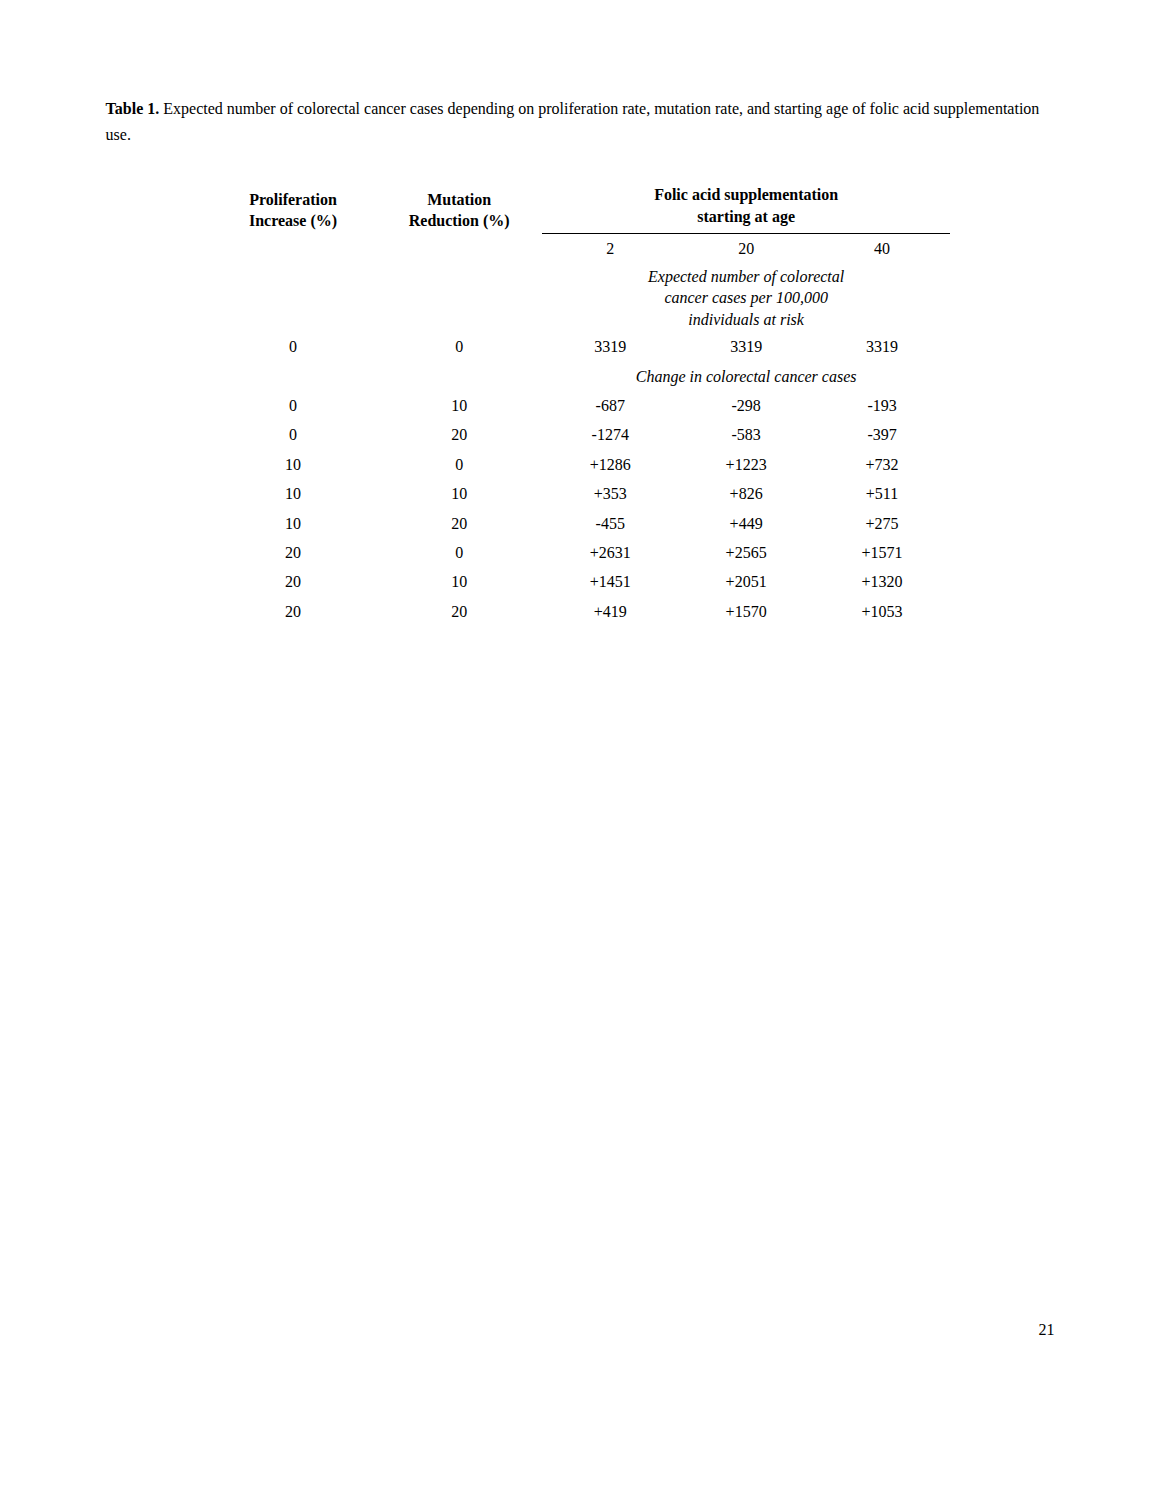Table 1. Expected number of colorectal cancer cases depending on proliferation rate, mutation rate, and starting age of folic acid supplementation use.
| Proliferation Increase (%) | Mutation Reduction (%) | Folic acid supplementation starting at age |
| --- | --- | --- |
| | | 2 | 20 | 40 |
| | | Expected number of colorectal cancer cases per 100,000 individuals at risk |
| 0 | 0 | 3319 | 3319 | 3319 |
| | | Change in colorectal cancer cases |
| 0 | 10 | -687 | -298 | -193 |
| 0 | 20 | -1274 | -583 | -397 |
| 10 | 0 | +1286 | +1223 | +732 |
| 10 | 10 | +353 | +826 | +511 |
| 10 | 20 | -455 | +449 | +275 |
| 20 | 0 | +2631 | +2565 | +1571 |
| 20 | 10 | +1451 | +2051 | +1320 |
| 20 | 20 | +419 | +1570 | +1053 |
21